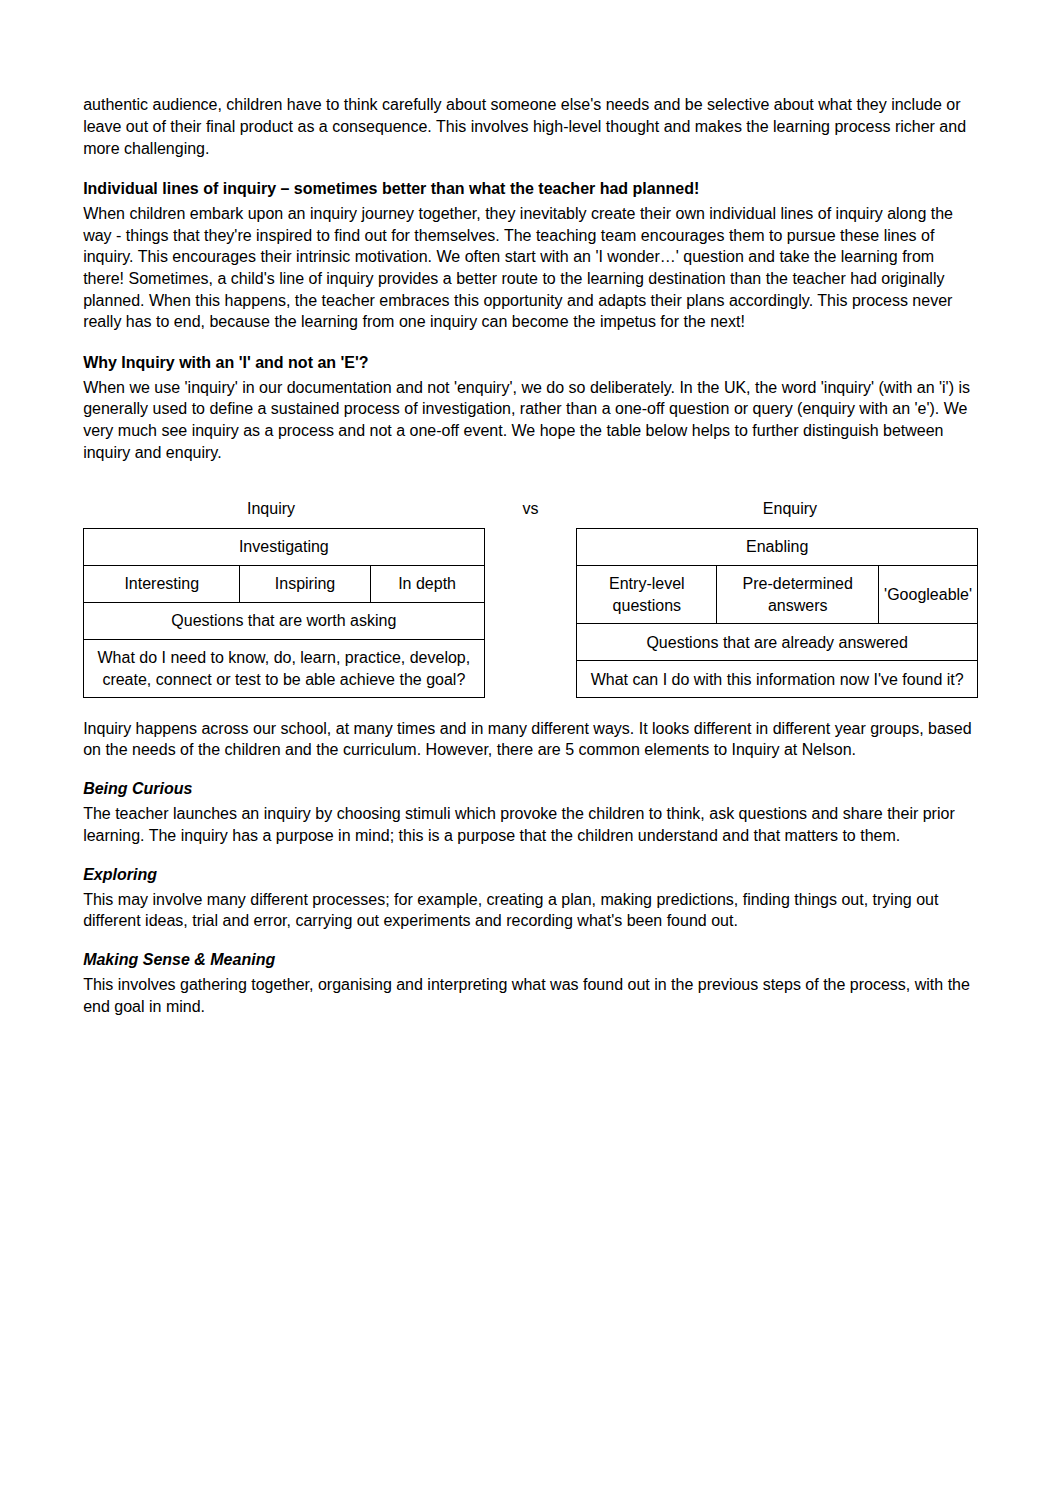authentic audience, children have to think carefully about someone else's needs and be selective about what they include or leave out of their final product as a consequence. This involves high-level thought and makes the learning process richer and more challenging.
Individual lines of inquiry – sometimes better than what the teacher had planned!
When children embark upon an inquiry journey together, they inevitably create their own individual lines of inquiry along the way - things that they're inspired to find out for themselves. The teaching team encourages them to pursue these lines of inquiry. This encourages their intrinsic motivation. We often start with an 'I wonder…' question and take the learning from there! Sometimes, a child's line of inquiry provides a better route to the learning destination than the teacher had originally planned. When this happens, the teacher embraces this opportunity and adapts their plans accordingly. This process never really has to end, because the learning from one inquiry can become the impetus for the next!
Why Inquiry with an 'I' and not an 'E'?
When we use 'inquiry' in our documentation and not 'enquiry', we do so deliberately. In the UK, the word 'inquiry' (with an 'i') is generally used to define a sustained process of investigation, rather than a one-off question or query (enquiry with an 'e'). We very much see inquiry as a process and not a one-off event. We hope the table below helps to further distinguish between inquiry and enquiry.
Inquiry
vs
Enquiry
| Investigating |
| Interesting | Inspiring | In depth |
| Questions that are worth asking |
| What do I need to know, do, learn, practice, develop, create, connect or test to be able achieve the goal? |
| Enabling |
| Entry-level questions | Pre-determined answers | 'Googleable' |
| Questions that are already answered |
| What can I do with this information now I've found it? |
Inquiry happens across our school, at many times and in many different ways. It looks different in different year groups, based on the needs of the children and the curriculum. However, there are 5 common elements to Inquiry at Nelson.
Being Curious
The teacher launches an inquiry by choosing stimuli which provoke the children to think, ask questions and share their prior learning. The inquiry has a purpose in mind; this is a purpose that the children understand and that matters to them.
Exploring
This may involve many different processes; for example, creating a plan, making predictions, finding things out, trying out different ideas, trial and error, carrying out experiments and recording what's been found out.
Making Sense & Meaning
This involves gathering together, organising and interpreting what was found out in the previous steps of the process, with the end goal in mind.